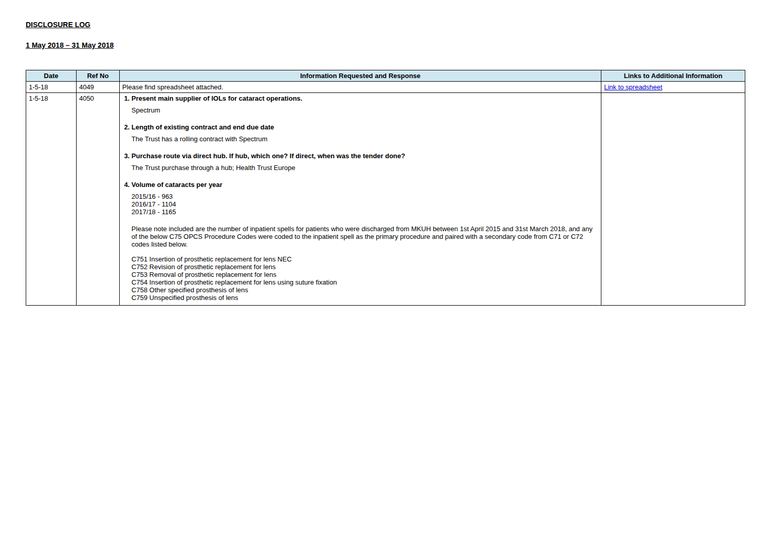DISCLOSURE LOG
1 May 2018 – 31 May 2018
| Date | Ref No | Information Requested and Response | Links to Additional Information |
| --- | --- | --- | --- |
| 1-5-18 | 4049 | Please find spreadsheet attached. | Link to spreadsheet |
| 1-5-18 | 4050 | Present main supplier of IOLs for cataract operations. Spectrum Length of existing contract and end due date The Trust has a rolling contract with Spectrum Purchase route via direct hub. If hub, which one? If direct, when was the tender done? The Trust purchase through a hub; Health Trust Europe Volume of cataracts per year 2015/16 - 963 2016/17 - 1104 2017/18 - 1165 Please note included are the number of inpatient spells for patients who were discharged from MKUH between 1st April 2015 and 31st March 2018, and any of the below C75 OPCS Procedure Codes were coded to the inpatient spell as the primary procedure and paired with a secondary code from C71 or C72 codes listed below. C751 Insertion of prosthetic replacement for lens NEC C752 Revision of prosthetic replacement for lens C753 Removal of prosthetic replacement for lens C754 Insertion of prosthetic replacement for lens using suture fixation C758 Other specified prosthesis of lens C759 Unspecified prosthesis of lens | |